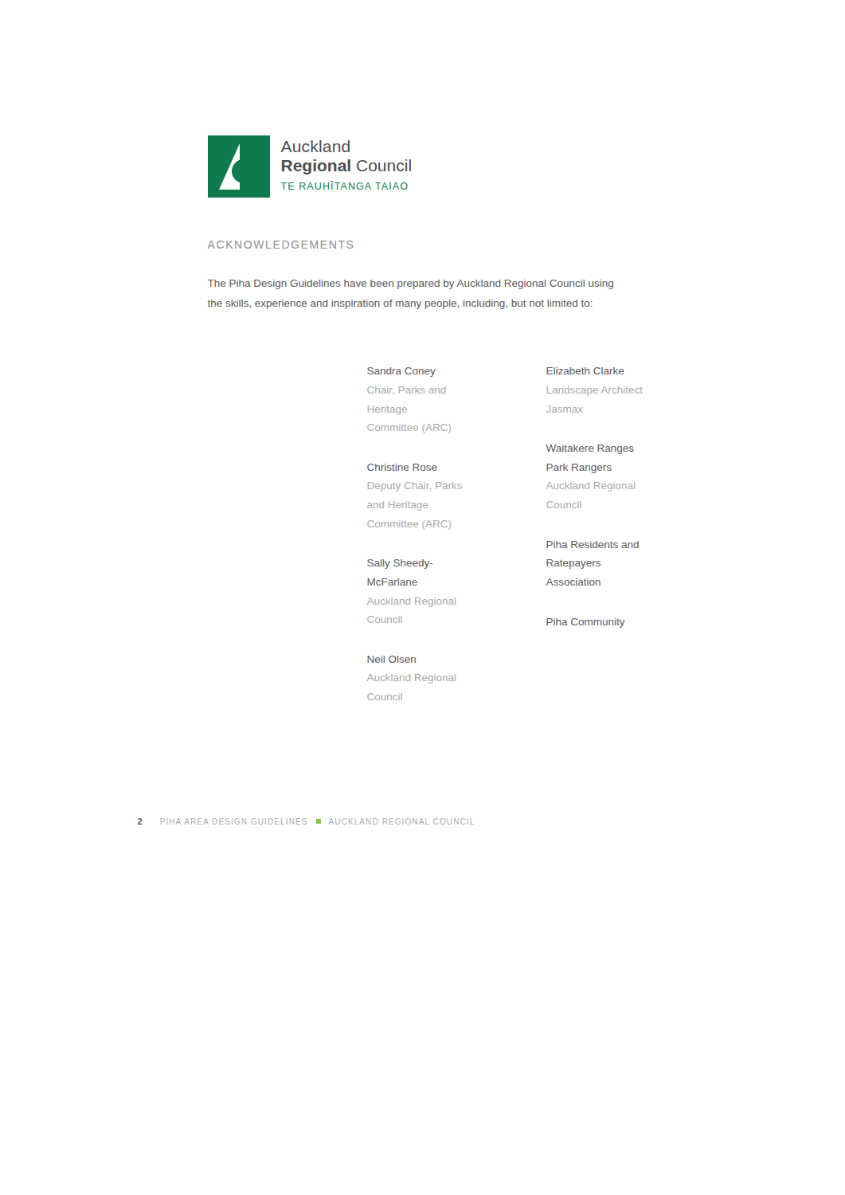Auckland
Regional Council
TE RAUHĪTANGA TAIAO
Acknowledgements
The Piha Design Guidelines have been prepared by Auckland Regional Council using the skills, experience and inspiration of many people, including, but not limited to:
Sandra Coney
Chair, Parks and Heritage
Committee (ARC)
Christine Rose
Deputy Chair, Parks and Heritage
Committee (ARC)
Sally Sheedy-McFarlane
Auckland Regional Council
Neil Olsen
Auckland Regional Council
Elizabeth Clarke
Landscape Architect
Jasmax
Waitakere Ranges Park Rangers
Auckland Regional Council
Piha Residents and Ratepayers
Association
Piha Community
2 Piha Area Design Guidelines Auckland Regional Council